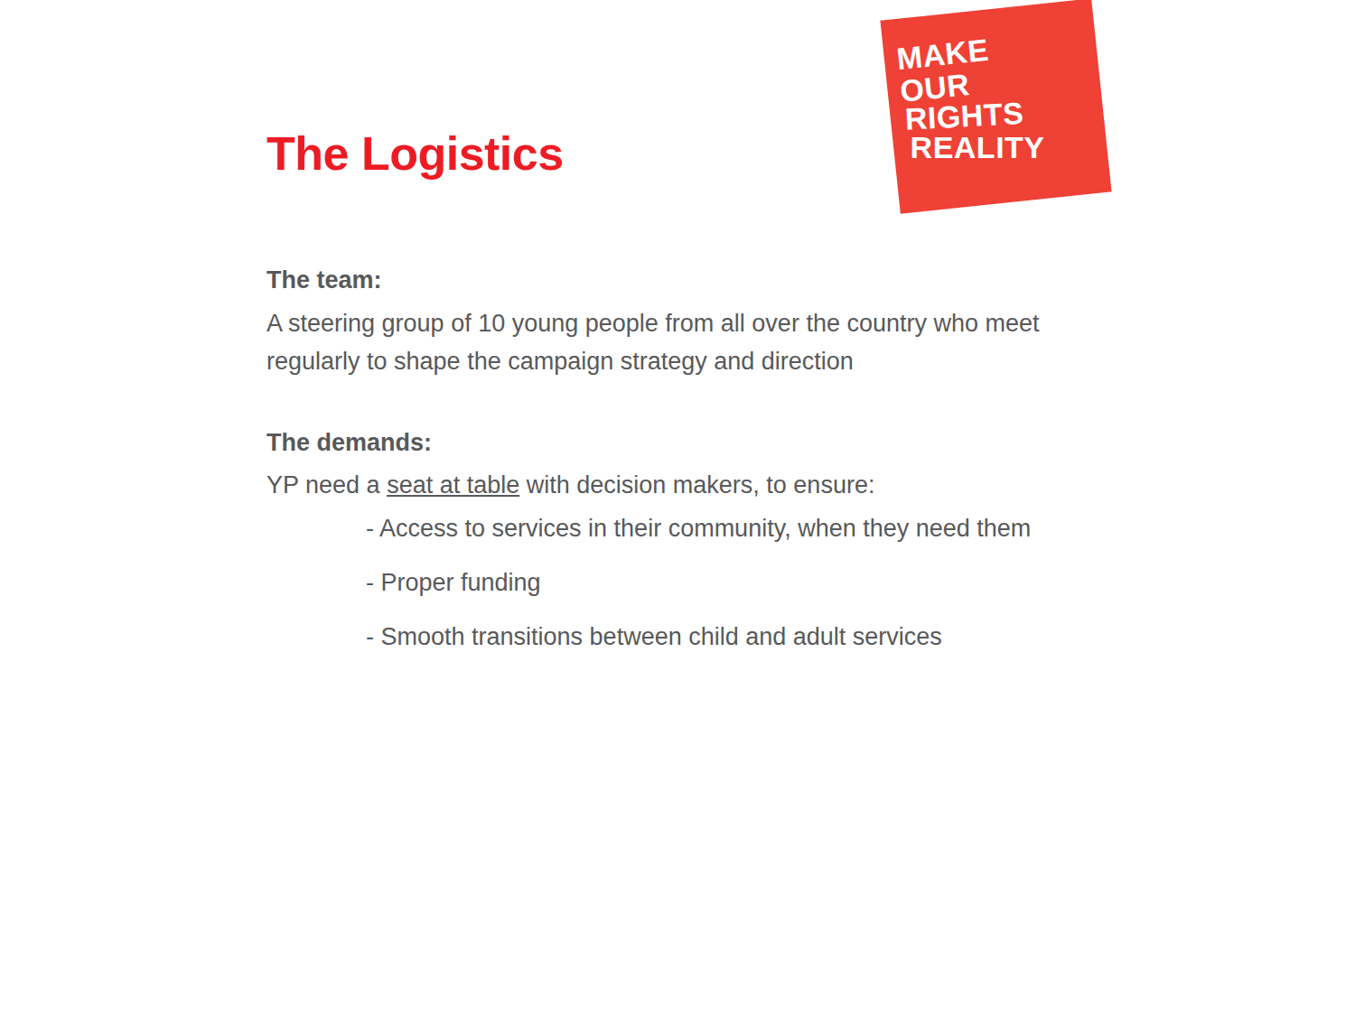MAKE OUR RIGHTS REALITY
The Logistics
The team:
A steering group of 10 young people from all over the country who meet regularly to shape the campaign strategy and direction
The demands:
YP need a seat at table with decision makers, to ensure:
Access to services in their community, when they need them
Proper funding
Smooth transitions between child and adult services